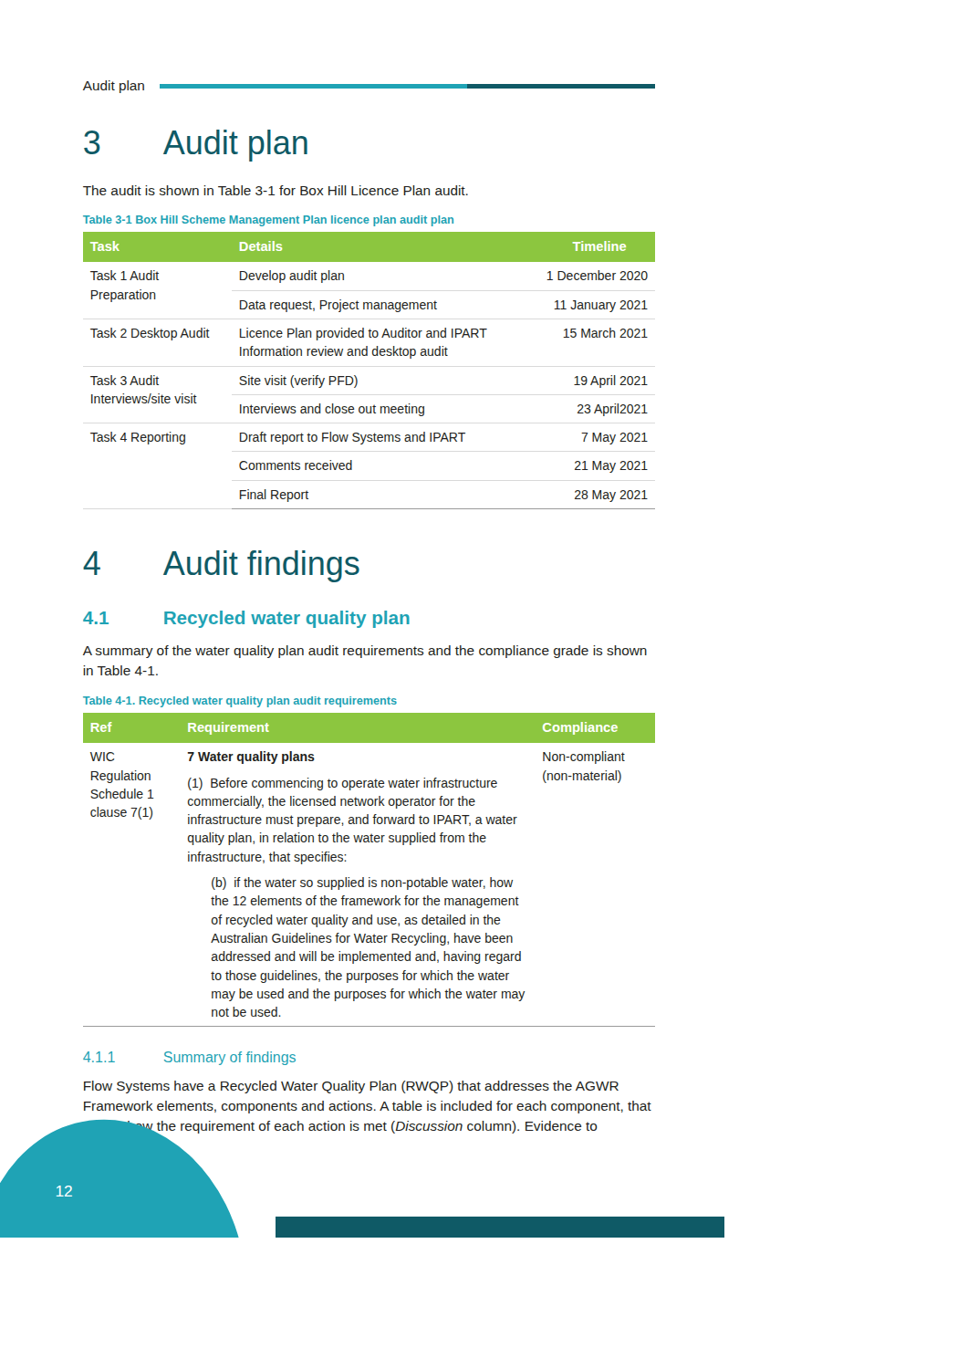Audit plan
3 Audit plan
The audit is shown in Table 3-1 for Box Hill Licence Plan audit.
Table 3-1 Box Hill Scheme Management Plan licence plan audit plan
| Task | Details | Timeline |
| --- | --- | --- |
| Task 1 Audit Preparation | Develop audit plan | 1 December 2020 |
| Data request, Project management | 11 January 2021 |
| Task 2 Desktop Audit | Licence Plan provided to Auditor and IPART Information review and desktop audit | 15 March 2021 |
| Task 3 Audit Interviews/site visit | Site visit (verify PFD) | 19 April 2021 |
| Interviews and close out meeting | 23 April2021 |
| Task 4 Reporting | Draft report to Flow Systems and IPART | 7 May 2021 |
| Comments received | 21 May 2021 |
| Final Report | 28 May 2021 |
4 Audit findings
4.1 Recycled water quality plan
A summary of the water quality plan audit requirements and the compliance grade is shown in Table 4-1.
Table 4-1. Recycled water quality plan audit requirements
| Ref | Requirement | Compliance |
| --- | --- | --- |
| WIC Regulation Schedule 1 clause 7(1) | 7 Water quality plans (1) Before commencing to operate water infrastructure commercially, the licensed network operator for the infrastructure must prepare, and forward to IPART, a water quality plan, in relation to the water supplied from the infrastructure, that specifies: (b) if the water so supplied is non-potable water, how the 12 elements of the framework for the management of recycled water quality and use, as detailed in the Australian Guidelines for Water Recycling, have been addressed and will be implemented and, having regard to those guidelines, the purposes for which the water may be used and the purposes for which the water may not be used. | Non-compliant (non-material) |
4.1.1 Summary of findings
Flow Systems have a Recycled Water Quality Plan (RWQP) that addresses the AGWR Framework elements, components and actions. A table is included for each component, that details how the requirement of each action is met (Discussion column). Evidence to
12